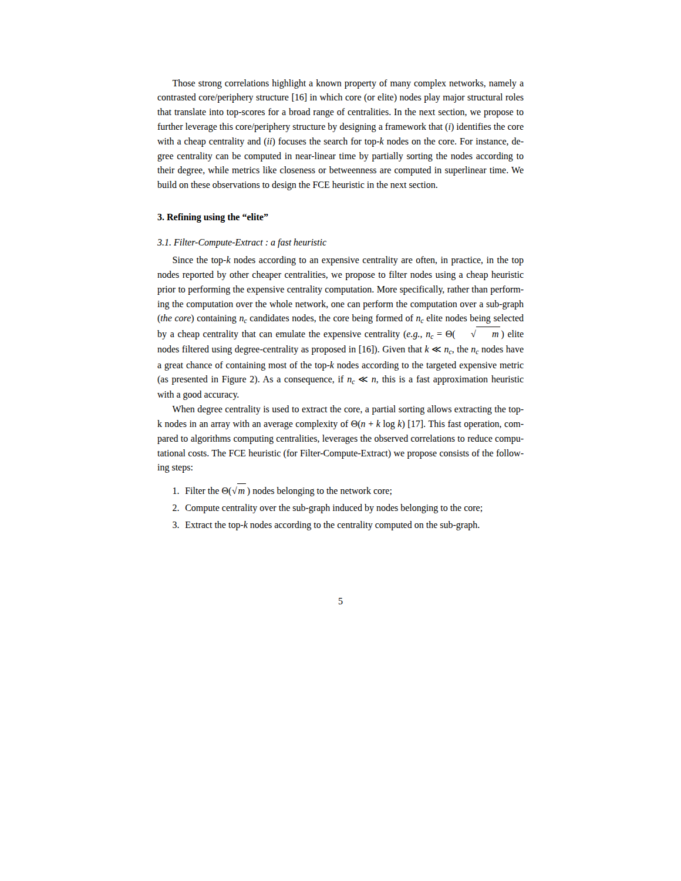Those strong correlations highlight a known property of many complex networks, namely a contrasted core/periphery structure [16] in which core (or elite) nodes play major structural roles that translate into top-scores for a broad range of centralities. In the next section, we propose to further leverage this core/periphery structure by designing a framework that (i) identifies the core with a cheap centrality and (ii) focuses the search for top-k nodes on the core. For instance, degree centrality can be computed in near-linear time by partially sorting the nodes according to their degree, while metrics like closeness or betweenness are computed in superlinear time. We build on these observations to design the FCE heuristic in the next section.
3. Refining using the “elite”
3.1. Filter-Compute-Extract : a fast heuristic
Since the top-k nodes according to an expensive centrality are often, in practice, in the top nodes reported by other cheaper centralities, we propose to filter nodes using a cheap heuristic prior to performing the expensive centrality computation. More specifically, rather than performing the computation over the whole network, one can perform the computation over a sub-graph (the core) containing nc candidates nodes, the core being formed of nc elite nodes being selected by a cheap centrality that can emulate the expensive centrality (e.g., nc = Θ(√m) elite nodes filtered using degree-centrality as proposed in [16]). Given that k ≪ nc, the nc nodes have a great chance of containing most of the top-k nodes according to the targeted expensive metric (as presented in Figure 2). As a consequence, if nc ≪ n, this is a fast approximation heuristic with a good accuracy.
When degree centrality is used to extract the core, a partial sorting allows extracting the top-k nodes in an array with an average complexity of Θ(n + k log k) [17]. This fast operation, compared to algorithms computing centralities, leverages the observed correlations to reduce computational costs. The FCE heuristic (for Filter-Compute-Extract) we propose consists of the following steps:
Filter the Θ(√m) nodes belonging to the network core;
Compute centrality over the sub-graph induced by nodes belonging to the core;
Extract the top-k nodes according to the centrality computed on the sub-graph.
5